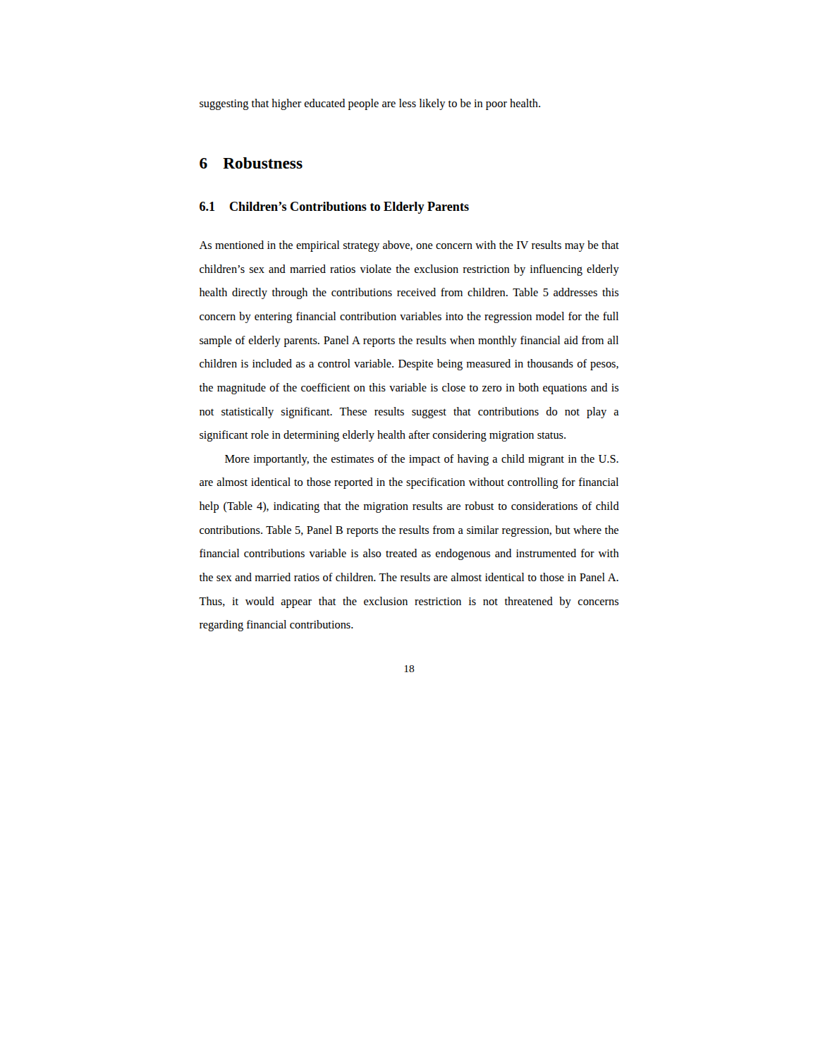suggesting that higher educated people are less likely to be in poor health.
6 Robustness
6.1 Children’s Contributions to Elderly Parents
As mentioned in the empirical strategy above, one concern with the IV results may be that children’s sex and married ratios violate the exclusion restriction by influencing elderly health directly through the contributions received from children. Table 5 addresses this concern by entering financial contribution variables into the regression model for the full sample of elderly parents. Panel A reports the results when monthly financial aid from all children is included as a control variable. Despite being measured in thousands of pesos, the magnitude of the coefficient on this variable is close to zero in both equations and is not statistically significant. These results suggest that contributions do not play a significant role in determining elderly health after considering migration status.
More importantly, the estimates of the impact of having a child migrant in the U.S. are almost identical to those reported in the specification without controlling for financial help (Table 4), indicating that the migration results are robust to considerations of child contributions. Table 5, Panel B reports the results from a similar regression, but where the financial contributions variable is also treated as endogenous and instrumented for with the sex and married ratios of children. The results are almost identical to those in Panel A. Thus, it would appear that the exclusion restriction is not threatened by concerns regarding financial contributions.
18